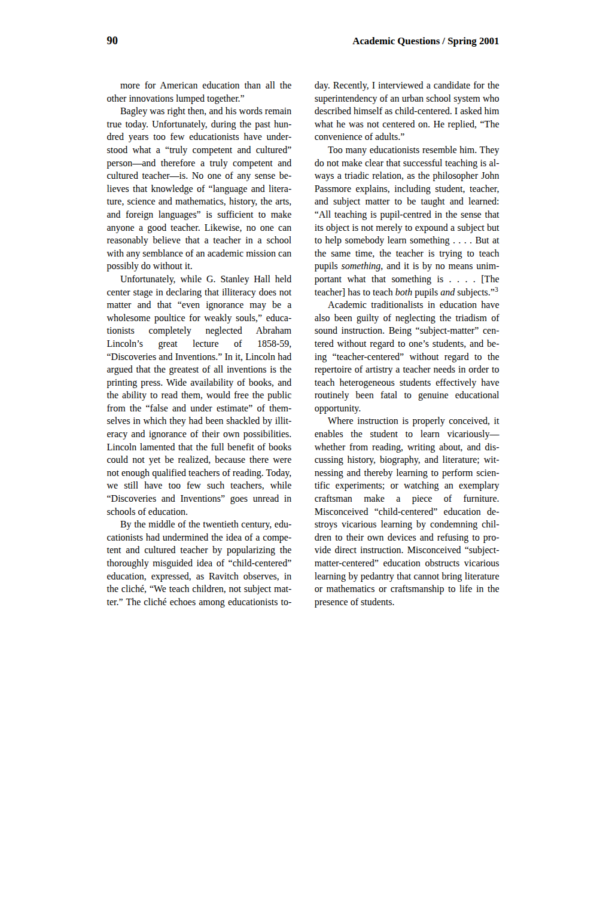90 Academic Questions / Spring 2001
more for American education than all the other innovations lumped together.”
Bagley was right then, and his words remain true today. Unfortunately, during the past hundred years too few educationists have understood what a “truly competent and cultured” person—and therefore a truly competent and cultured teacher—is. No one of any sense believes that knowledge of “language and literature, science and mathematics, history, the arts, and foreign languages” is sufficient to make anyone a good teacher. Likewise, no one can reasonably believe that a teacher in a school with any semblance of an academic mission can possibly do without it.
Unfortunately, while G. Stanley Hall held center stage in declaring that illiteracy does not matter and that “even ignorance may be a wholesome poultice for weakly souls,” educationists completely neglected Abraham Lincoln’s great lecture of 1858-59, “Discoveries and Inventions.” In it, Lincoln had argued that the greatest of all inventions is the printing press. Wide availability of books, and the ability to read them, would free the public from the “false and under estimate” of themselves in which they had been shackled by illiteracy and ignorance of their own possibilities. Lincoln lamented that the full benefit of books could not yet be realized, because there were not enough qualified teachers of reading. Today, we still have too few such teachers, while “Discoveries and Inventions” goes unread in schools of education.
By the middle of the twentieth century, educationists had undermined the idea of a competent and cultured teacher by popularizing the thoroughly misguided idea of “child-centered” education, expressed, as Ravitch observes, in the cliché, “We teach children, not subject matter.” The cliché echoes among educationists today. Recently, I interviewed a candidate for the superintendency of an urban school system who described himself as child-centered. I asked him what he was not centered on. He replied, “The convenience of adults.”
Too many educationists resemble him. They do not make clear that successful teaching is always a triadic relation, as the philosopher John Passmore explains, including student, teacher, and subject matter to be taught and learned: “All teaching is pupil-centred in the sense that its object is not merely to expound a subject but to help somebody learn something . . . . But at the same time, the teacher is trying to teach pupils something, and it is by no means unimportant what that something is . . . . [The teacher] has to teach both pupils and subjects.”3
Academic traditionalists in education have also been guilty of neglecting the triadism of sound instruction. Being “subject-matter” centered without regard to one’s students, and being “teacher-centered” without regard to the repertoire of artistry a teacher needs in order to teach heterogeneous students effectively have routinely been fatal to genuine educational opportunity.
Where instruction is properly conceived, it enables the student to learn vicariously—whether from reading, writing about, and discussing history, biography, and literature; witnessing and thereby learning to perform scientific experiments; or watching an exemplary craftsman make a piece of furniture. Misconceived “child-centered” education destroys vicarious learning by condemning children to their own devices and refusing to provide direct instruction. Misconceived “subject-matter-centered” education obstructs vicarious learning by pedantry that cannot bring literature or mathematics or craftsmanship to life in the presence of students.